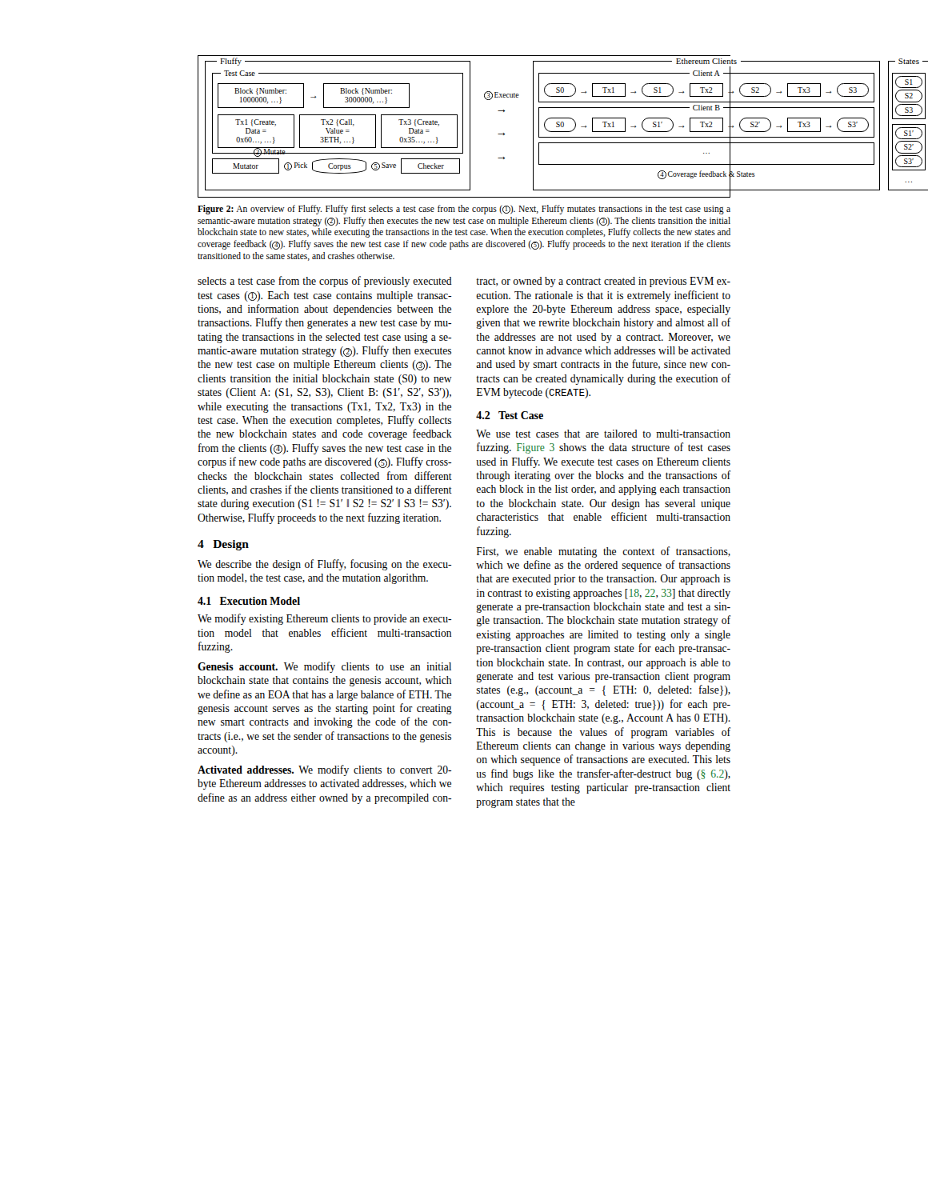Fluffy
Test Case
Block {Number:
1000000, …}
→
Block {Number:
3000000, …}
Tx1 {Create,
Data =
0x60…, …}
Tx2 {Call,
Value =
3ETH, …}
Tx3 {Create,
Data =
0x35…, …}
2 Mutate
Mutator
1 Pick
Corpus
5 Save
Checker
3 Execute
→ → →
Ethereum Clients
Client A
S0
→
Tx1
→
S1
→
Tx2
→
S2
→
Tx3
→
S3
Client B
S0
→
Tx1
→
S1′
→
Tx2
→
S2′
→
Tx3
→
S3′
…
4 Coverage feedback & States
States
S1
S2
S3
S1′
S2′
S3′
…
Figure 2: An overview of Fluffy. Fluffy first selects a test case from the corpus (1). Next, Fluffy mutates transactions in the test case using a semantic-aware mutation strategy (2). Fluffy then executes the new test case on multiple Ethereum clients (3). The clients transition the initial blockchain state to new states, while executing the transactions in the test case. When the execution completes, Fluffy collects the new states and coverage feedback (4). Fluffy saves the new test case if new code paths are discovered (5). Fluffy proceeds to the next iteration if the clients transitioned to the same states, and crashes otherwise.
selects a test case from the corpus of previously executed test cases (1). Each test case contains multiple transactions, and information about dependencies between the transactions. Fluffy then generates a new test case by mutating the transactions in the selected test case using a semantic-aware mutation strategy (2). Fluffy then executes the new test case on multiple Ethereum clients (3). The clients transition the initial blockchain state (S0) to new states (Client A: (S1, S2, S3), Client B: (S1′, S2′, S3′)), while executing the transactions (Tx1, Tx2, Tx3) in the test case. When the execution completes, Fluffy collects the new blockchain states and code coverage feedback from the clients (4). Fluffy saves the new test case in the corpus if new code paths are discovered (5). Fluffy cross-checks the blockchain states collected from different clients, and crashes if the clients transitioned to a different state during execution (S1 != S1′ ‖ S2 != S2′ ‖ S3 != S3′). Otherwise, Fluffy proceeds to the next fuzzing iteration.
4 Design
We describe the design of Fluffy, focusing on the execution model, the test case, and the mutation algorithm.
4.1 Execution Model
We modify existing Ethereum clients to provide an execution model that enables efficient multi-transaction fuzzing.
Genesis account. We modify clients to use an initial blockchain state that contains the genesis account, which we define as an EOA that has a large balance of ETH. The genesis account serves as the starting point for creating new smart contracts and invoking the code of the contracts (i.e., we set the sender of transactions to the genesis account).
Activated addresses. We modify clients to convert 20-byte Ethereum addresses to activated addresses, which we define as an address either owned by a precompiled contract, or owned by a contract created in previous EVM execution. The rationale is that it is extremely inefficient to explore the 20-byte Ethereum address space, especially given that we rewrite blockchain history and almost all of the addresses are not used by a contract. Moreover, we cannot know in advance which addresses will be activated and used by smart contracts in the future, since new contracts can be created dynamically during the execution of EVM bytecode (CREATE).
4.2 Test Case
We use test cases that are tailored to multi-transaction fuzzing. Figure 3 shows the data structure of test cases used in Fluffy. We execute test cases on Ethereum clients through iterating over the blocks and the transactions of each block in the list order, and applying each transaction to the blockchain state. Our design has several unique characteristics that enable efficient multi-transaction fuzzing.
First, we enable mutating the context of transactions, which we define as the ordered sequence of transactions that are executed prior to the transaction. Our approach is in contrast to existing approaches [18, 22, 33] that directly generate a pre-transaction blockchain state and test a single transaction. The blockchain state mutation strategy of existing approaches are limited to testing only a single pre-transaction client program state for each pre-transaction blockchain state. In contrast, our approach is able to generate and test various pre-transaction client program states (e.g., (account_a = { ETH: 0, deleted: false}), (account_a = { ETH: 3, deleted: true})) for each pre-transaction blockchain state (e.g., Account A has 0 ETH). This is because the values of program variables of Ethereum clients can change in various ways depending on which sequence of transactions are executed. This lets us find bugs like the transfer-after-destruct bug (§ 6.2), which requires testing particular pre-transaction client program states that the